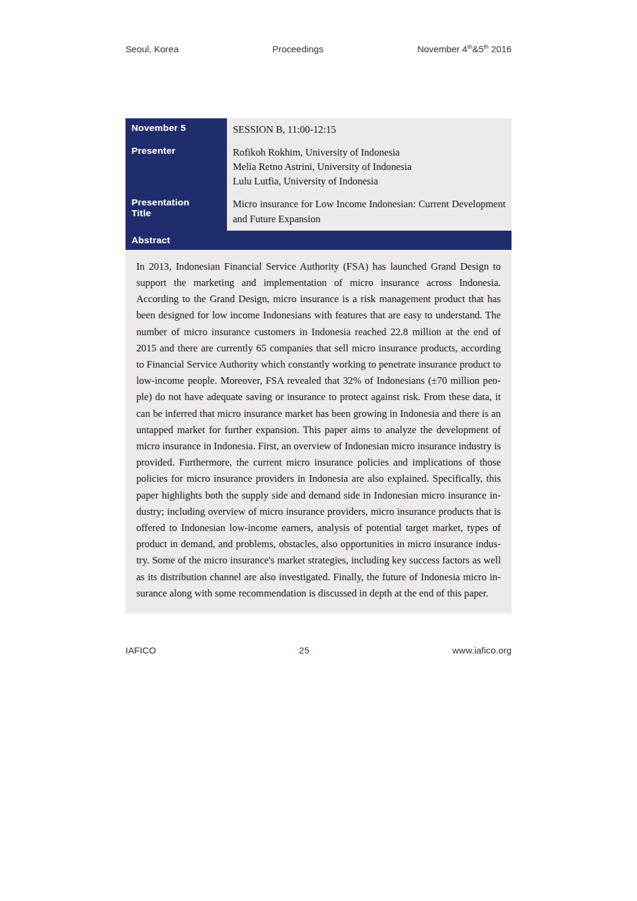Seoul, Korea
Proceedings
November 4th&5th 2016
| November 5 | SESSION B, 11:00-12:15 |
| Presenter | Rofikoh Rokhim, University of Indonesia Melia Retno Astrini, University of Indonesia Lulu Lutfia, University of Indonesia |
| Presentation Title | Micro insurance for Low Income Indonesian: Current Development and Future Expansion |
| Abstract |
In 2013, Indonesian Financial Service Authority (FSA) has launched Grand Design to support the marketing and implementation of micro insurance across Indonesia. According to the Grand Design, micro insurance is a risk management product that has been designed for low income Indonesians with features that are easy to understand. The number of micro insurance customers in Indonesia reached 22.8 million at the end of 2015 and there are currently 65 companies that sell micro insurance products, according to Financial Service Authority which constantly working to penetrate insurance product to low-income people. Moreover, FSA revealed that 32% of Indonesians (±70 million people) do not have adequate saving or insurance to protect against risk. From these data, it can be inferred that micro insurance market has been growing in Indonesia and there is an untapped market for further expansion. This paper aims to analyze the development of micro insurance in Indonesia. First, an overview of Indonesian micro insurance industry is provided. Furthermore, the current micro insurance policies and implications of those policies for micro insurance providers in Indonesia are also explained. Specifically, this paper highlights both the supply side and demand side in Indonesian micro insurance industry; including overview of micro insurance providers, micro insurance products that is offered to Indonesian low-income earners, analysis of potential target market, types of product in demand, and problems, obstacles, also opportunities in micro insurance industry. Some of the micro insurance's market strategies, including key success factors as well as its distribution channel are also investigated. Finally, the future of Indonesia micro insurance along with some recommendation is discussed in depth at the end of this paper.
IAFICO
25
www.iafico.org